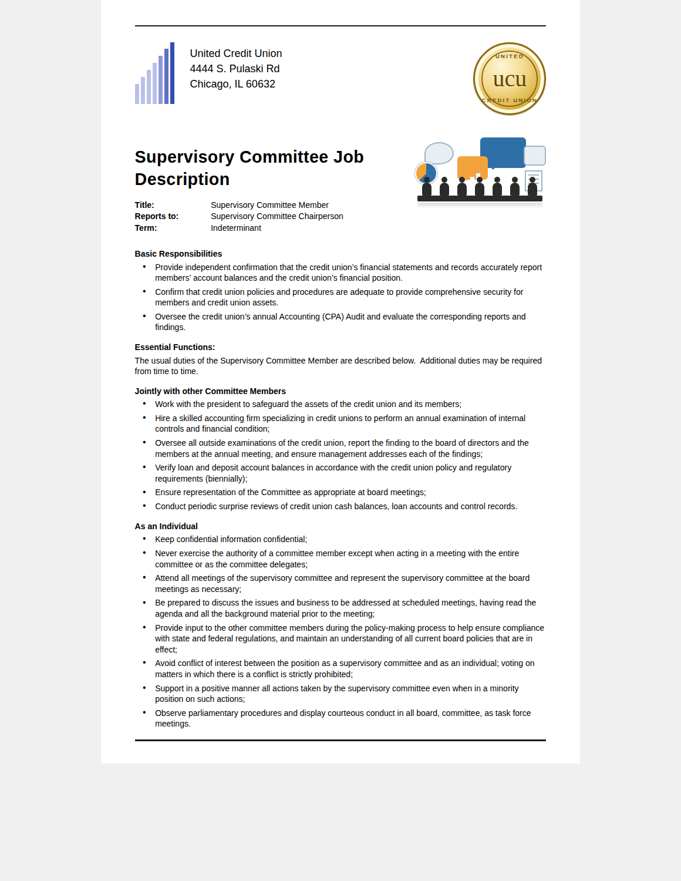United Credit Union
4444 S. Pulaski Rd
Chicago, IL 60632
UNITED
ucu
CREDIT UNION
Supervisory Committee Job Description
| Title: | Supervisory Committee Member |
| Reports to: | Supervisory Committee Chairperson |
| Term: | Indeterminant |
Basic Responsibilities
Provide independent confirmation that the credit union’s financial statements and records accurately report members’ account balances and the credit union’s financial position.
Confirm that credit union policies and procedures are adequate to provide comprehensive security for members and credit union assets.
Oversee the credit union’s annual Accounting (CPA) Audit and evaluate the corresponding reports and findings.
Essential Functions:
The usual duties of the Supervisory Committee Member are described below. Additional duties may be required from time to time.
Jointly with other Committee Members
Work with the president to safeguard the assets of the credit union and its members;
Hire a skilled accounting firm specializing in credit unions to perform an annual examination of internal controls and financial condition;
Oversee all outside examinations of the credit union, report the finding to the board of directors and the members at the annual meeting, and ensure management addresses each of the findings;
Verify loan and deposit account balances in accordance with the credit union policy and regulatory requirements (biennially);
Ensure representation of the Committee as appropriate at board meetings;
Conduct periodic surprise reviews of credit union cash balances, loan accounts and control records.
As an Individual
Keep confidential information confidential;
Never exercise the authority of a committee member except when acting in a meeting with the entire committee or as the committee delegates;
Attend all meetings of the supervisory committee and represent the supervisory committee at the board meetings as necessary;
Be prepared to discuss the issues and business to be addressed at scheduled meetings, having read the agenda and all the background material prior to the meeting;
Provide input to the other committee members during the policy-making process to help ensure compliance with state and federal regulations, and maintain an understanding of all current board policies that are in effect;
Avoid conflict of interest between the position as a supervisory committee and as an individual; voting on matters in which there is a conflict is strictly prohibited;
Support in a positive manner all actions taken by the supervisory committee even when in a minority position on such actions;
Observe parliamentary procedures and display courteous conduct in all board, committee, as task force meetings.